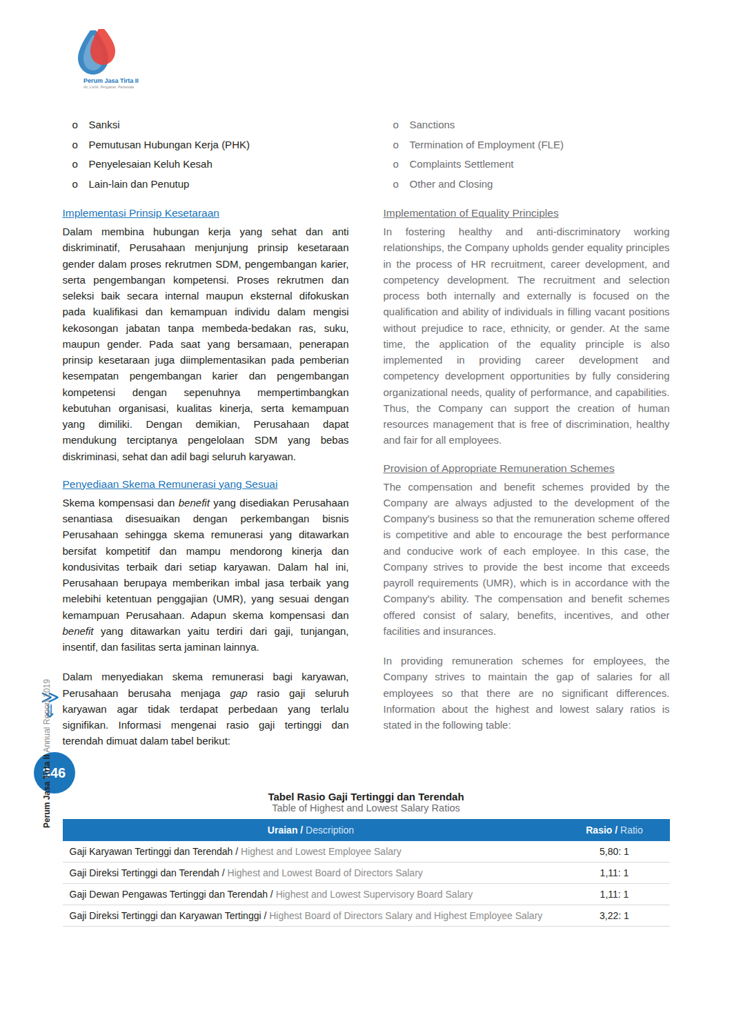Perum Jasa Tirta II Air, Listrik, Pengairan, Pariwisata
Sanksi
Pemutusan Hubungan Kerja (PHK)
Penyelesaian Keluh Kesah
Lain-lain dan Penutup
Implementasi Prinsip Kesetaraan
Dalam membina hubungan kerja yang sehat dan anti diskriminatif, Perusahaan menjunjung prinsip kesetaraan gender dalam proses rekrutmen SDM, pengembangan karier, serta pengembangan kompetensi. Proses rekrutmen dan seleksi baik secara internal maupun eksternal difokuskan pada kualifikasi dan kemampuan individu dalam mengisi kekosongan jabatan tanpa membeda-bedakan ras, suku, maupun gender. Pada saat yang bersamaan, penerapan prinsip kesetaraan juga diimplementasikan pada pemberian kesempatan pengembangan karier dan pengembangan kompetensi dengan sepenuhnya mempertimbangkan kebutuhan organisasi, kualitas kinerja, serta kemampuan yang dimiliki. Dengan demikian, Perusahaan dapat mendukung terciptanya pengelolaan SDM yang bebas diskriminasi, sehat dan adil bagi seluruh karyawan.
Penyediaan Skema Remunerasi yang Sesuai
Skema kompensasi dan benefit yang disediakan Perusahaan senantiasa disesuaikan dengan perkembangan bisnis Perusahaan sehingga skema remunerasi yang ditawarkan bersifat kompetitif dan mampu mendorong kinerja dan kondusivitas terbaik dari setiap karyawan. Dalam hal ini, Perusahaan berupaya memberikan imbal jasa terbaik yang melebihi ketentuan penggajian (UMR), yang sesuai dengan kemampuan Perusahaan. Adapun skema kompensasi dan benefit yang ditawarkan yaitu terdiri dari gaji, tunjangan, insentif, dan fasilitas serta jaminan lainnya.
Dalam menyediakan skema remunerasi bagi karyawan, Perusahaan berusaha menjaga gap rasio gaji seluruh karyawan agar tidak terdapat perbedaan yang terlalu signifikan. Informasi mengenai rasio gaji tertinggi dan terendah dimuat dalam tabel berikut:
Sanctions
Termination of Employment (FLE)
Complaints Settlement
Other and Closing
Implementation of Equality Principles
In fostering healthy and anti-discriminatory working relationships, the Company upholds gender equality principles in the process of HR recruitment, career development, and competency development. The recruitment and selection process both internally and externally is focused on the qualification and ability of individuals in filling vacant positions without prejudice to race, ethnicity, or gender. At the same time, the application of the equality principle is also implemented in providing career development and competency development opportunities by fully considering organizational needs, quality of performance, and capabilities. Thus, the Company can support the creation of human resources management that is free of discrimination, healthy and fair for all employees.
Provision of Appropriate Remuneration Schemes
The compensation and benefit schemes provided by the Company are always adjusted to the development of the Company's business so that the remuneration scheme offered is competitive and able to encourage the best performance and conducive work of each employee. In this case, the Company strives to provide the best income that exceeds payroll requirements (UMR), which is in accordance with the Company's ability. The compensation and benefit schemes offered consist of salary, benefits, incentives, and other facilities and insurances.
In providing remuneration schemes for employees, the Company strives to maintain the gap of salaries for all employees so that there are no significant differences. Information about the highest and lowest salary ratios is stated in the following table:
Tabel Rasio Gaji Tertinggi dan Terendah
Table of Highest and Lowest Salary Ratios
| Uraian / Description | Rasio / Ratio |
| --- | --- |
| Gaji Karyawan Tertinggi dan Terendah / Highest and Lowest Employee Salary | 5,80: 1 |
| Gaji Direksi Tertinggi dan Terendah / Highest and Lowest Board of Directors Salary | 1,11: 1 |
| Gaji Dewan Pengawas Tertinggi dan Terendah / Highest and Lowest Supervisory Board Salary | 1,11: 1 |
| Gaji Direksi Tertinggi dan Karyawan Tertinggi / Highest Board of Directors Salary and Highest Employee Salary | 3,22: 1 |
≫
⇓
346
Perum Jasa Tirta II Annual Report 2019